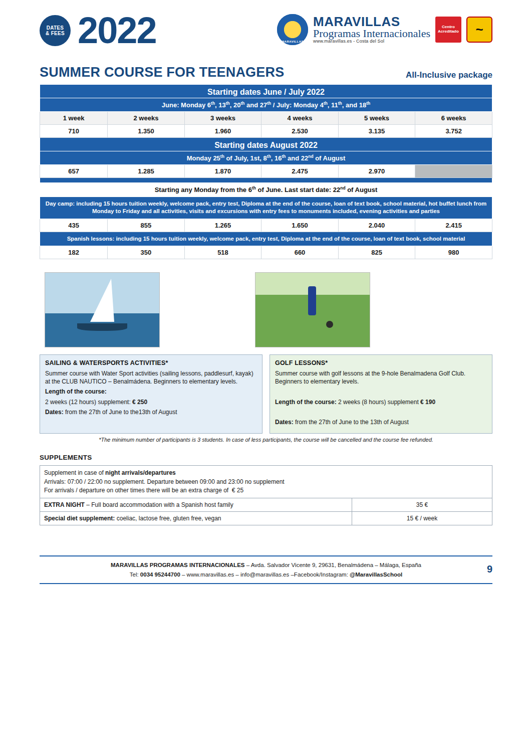DATES
& FEES
2022
MARAVILLAS
Programas Internacionales
www.maravillas.es - Costa del Sol
Centro
Acreditado
~
SUMMER COURSE FOR TEENAGERS
All-Inclusive package
| Starting dates June / July 2022 |
| June: Monday 6 th , 13 th , 20 th and 27 th / July: Monday 4 th , 11 th , and 18 th |
| 1 week | 2 weeks | 3 weeks | 4 weeks | 5 weeks | 6 weeks |
| 710 | 1.350 | 1.960 | 2.530 | 3.135 | 3.752 |
| Starting dates August 2022 |
| Monday 25 th of July, 1st, 8 th , 16 th and 22 nd of August |
| 657 | 1.285 | 1.870 | 2.475 | 2.970 | |
| Starting any Monday from the 6 th of June. Last start date: 22 nd of August |
| Day camp: including 15 hours tuition weekly, welcome pack, entry test, Diploma at the end of the course, loan of text book, school material, hot buffet lunch from Monday to Friday and all activities, visits and excursions with entry fees to monuments included, evening activities and parties |
| 435 | 855 | 1.265 | 1.650 | 2.040 | 2.415 |
| Spanish lessons: including 15 hours tuition weekly, welcome pack, entry test, Diploma at the end of the course, loan of text book, school material |
| 182 | 350 | 518 | 660 | 825 | 980 |
SAILING & WATERSPORTS ACTIVITIES*
Summer course with Water Sport activities (sailing lessons, paddlesurf, kayak) at the CLUB NAUTICO – Benalmádena. Beginners to elementary levels.
Length of the course:
2 weeks (12 hours) supplement: € 250
Dates: from the 27th of June to the13th of August
GOLF LESSONS*
Summer course with golf lessons at the 9-hole Benalmadena Golf Club. Beginners to elementary levels.
Length of the course: 2 weeks (8 hours) supplement € 190
Dates: from the 27th of June to the 13th of August
*The minimum number of participants is 3 students. In case of less participants, the course will be cancelled and the course fee refunded.
SUPPLEMENTS
| Supplement in case of night arrivals/departures Arrivals: 07:00 / 22:00 no supplement. Departure between 09:00 and 23:00 no supplement For arrivals / departure on other times there will be an extra charge of € 25 |
| EXTRA NIGHT – Full board accommodation with a Spanish host family | 35 € |
| Special diet supplement: coeliac, lactose free, gluten free, vegan | 15 € / week |
9
MARAVILLAS PROGRAMAS INTERNACIONALES – Avda. Salvador Vicente 9, 29631, Benalmádena – Málaga, España
Tel: 0034 95244700 – www.maravillas.es – info@maravillas.es –Facebook/Instagram: @MaravillasSchool